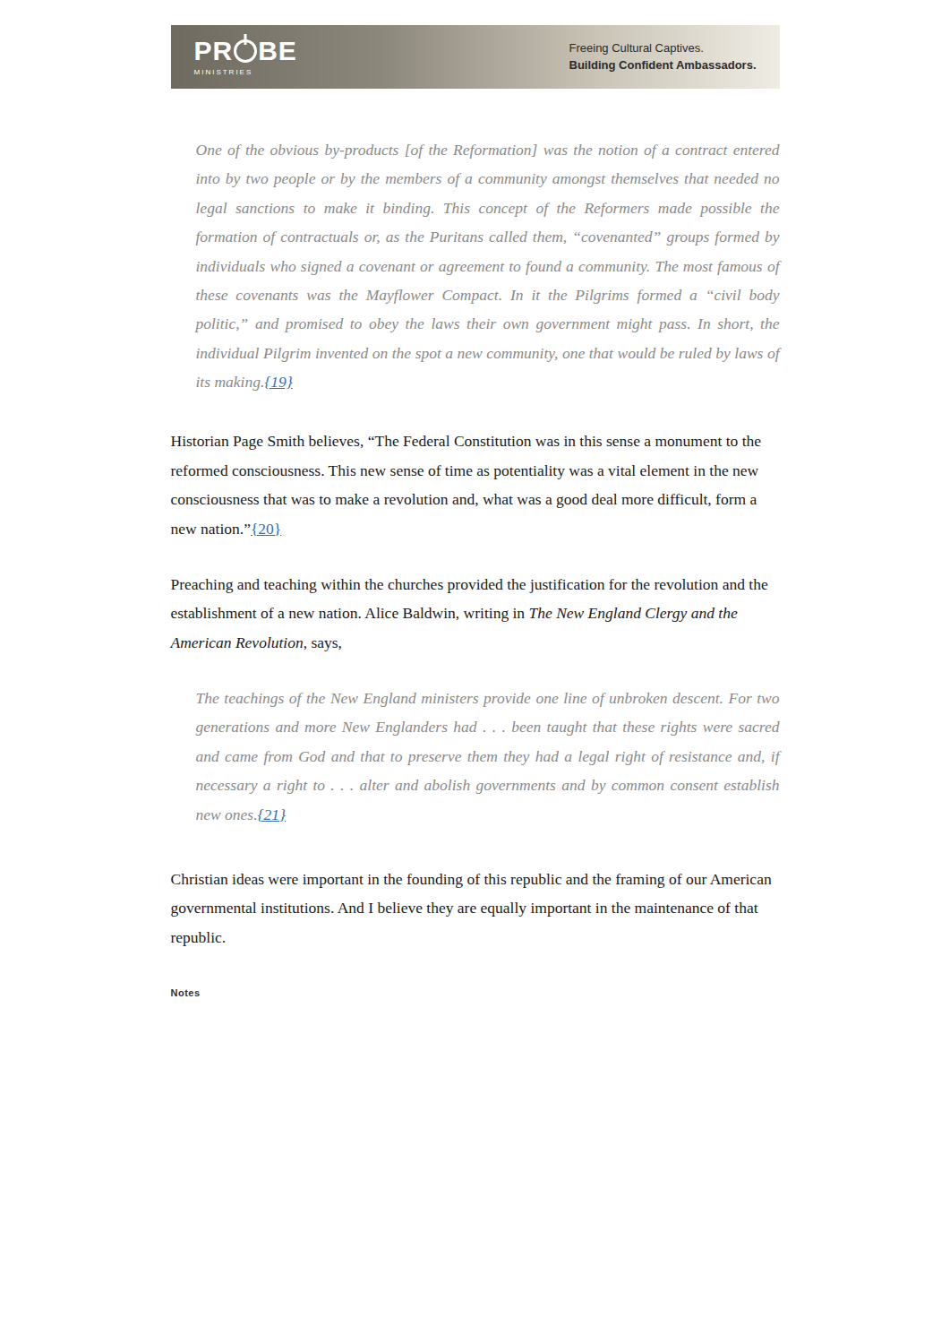PR BE
MINISTRIES
Freeing Cultural Captives.
Building Confident Ambassadors.
One of the obvious by-products [of the Reformation] was the notion of a contract entered into by two people or by the members of a community amongst themselves that needed no legal sanctions to make it binding. This concept of the Reformers made possible the formation of contractuals or, as the Puritans called them, “covenanted” groups formed by individuals who signed a covenant or agreement to found a community. The most famous of these covenants was the Mayflower Compact. In it the Pilgrims formed a “civil body politic,” and promised to obey the laws their own government might pass. In short, the individual Pilgrim invented on the spot a new community, one that would be ruled by laws of its making.{19}
Historian Page Smith believes, “The Federal Constitution was in this sense a monument to the reformed consciousness. This new sense of time as potentiality was a vital element in the new consciousness that was to make a revolution and, what was a good deal more difficult, form a new nation.”{20}
Preaching and teaching within the churches provided the justification for the revolution and the establishment of a new nation. Alice Baldwin, writing in The New England Clergy and the American Revolution, says,
The teachings of the New England ministers provide one line of unbroken descent. For two generations and more New Englanders had . . . been taught that these rights were sacred and came from God and that to preserve them they had a legal right of resistance and, if necessary a right to . . . alter and abolish governments and by common consent establish new ones.{21}
Christian ideas were important in the founding of this republic and the framing of our American governmental institutions. And I believe they are equally important in the maintenance of that republic.
Notes